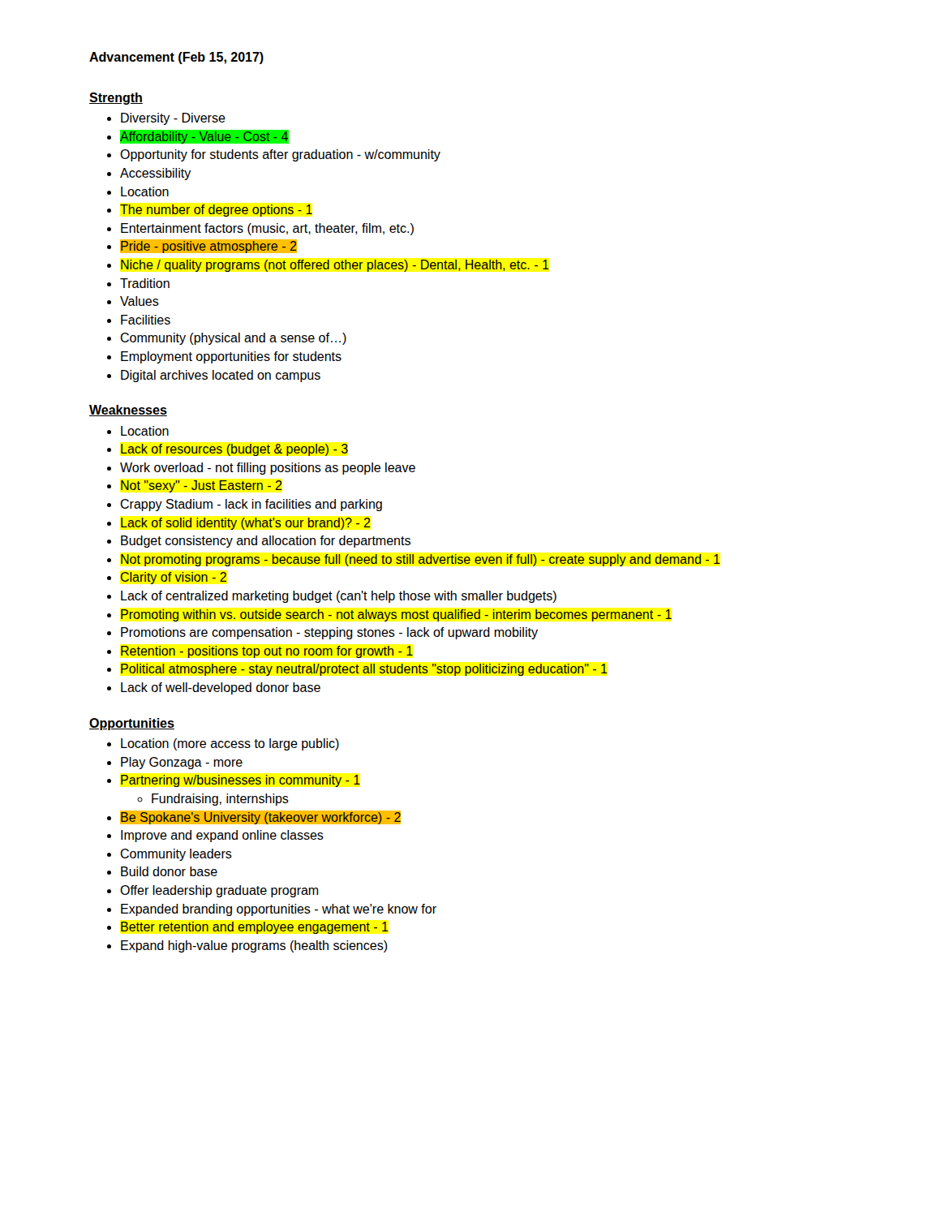Advancement (Feb 15, 2017)
Strength
Diversity - Diverse
Affordability - Value - Cost - 4
Opportunity for students after graduation - w/community
Accessibility
Location
The number of degree options - 1
Entertainment factors (music, art, theater, film, etc.)
Pride - positive atmosphere - 2
Niche / quality programs (not offered other places) - Dental, Health, etc. - 1
Tradition
Values
Facilities
Community (physical and a sense of…)
Employment opportunities for students
Digital archives located on campus
Weaknesses
Location
Lack of resources (budget & people) - 3
Work overload - not filling positions as people leave
Not "sexy" - Just Eastern - 2
Crappy Stadium - lack in facilities and parking
Lack of solid identity (what's our brand)? - 2
Budget consistency and allocation for departments
Not promoting programs - because full (need to still advertise even if full) - create supply and demand - 1
Clarity of vision - 2
Lack of centralized marketing budget (can't help those with smaller budgets)
Promoting within vs. outside search - not always most qualified - interim becomes permanent - 1
Promotions are compensation - stepping stones - lack of upward mobility
Retention - positions top out no room for growth - 1
Political atmosphere - stay neutral/protect all students "stop politicizing education" - 1
Lack of well-developed donor base
Opportunities
Location (more access to large public)
Play Gonzaga - more
Partnering w/businesses in community - 1
Fundraising, internships
Be Spokane's University (takeover workforce) - 2
Improve and expand online classes
Community leaders
Build donor base
Offer leadership graduate program
Expanded branding opportunities - what we're know for
Better retention and employee engagement - 1
Expand high-value programs (health sciences)